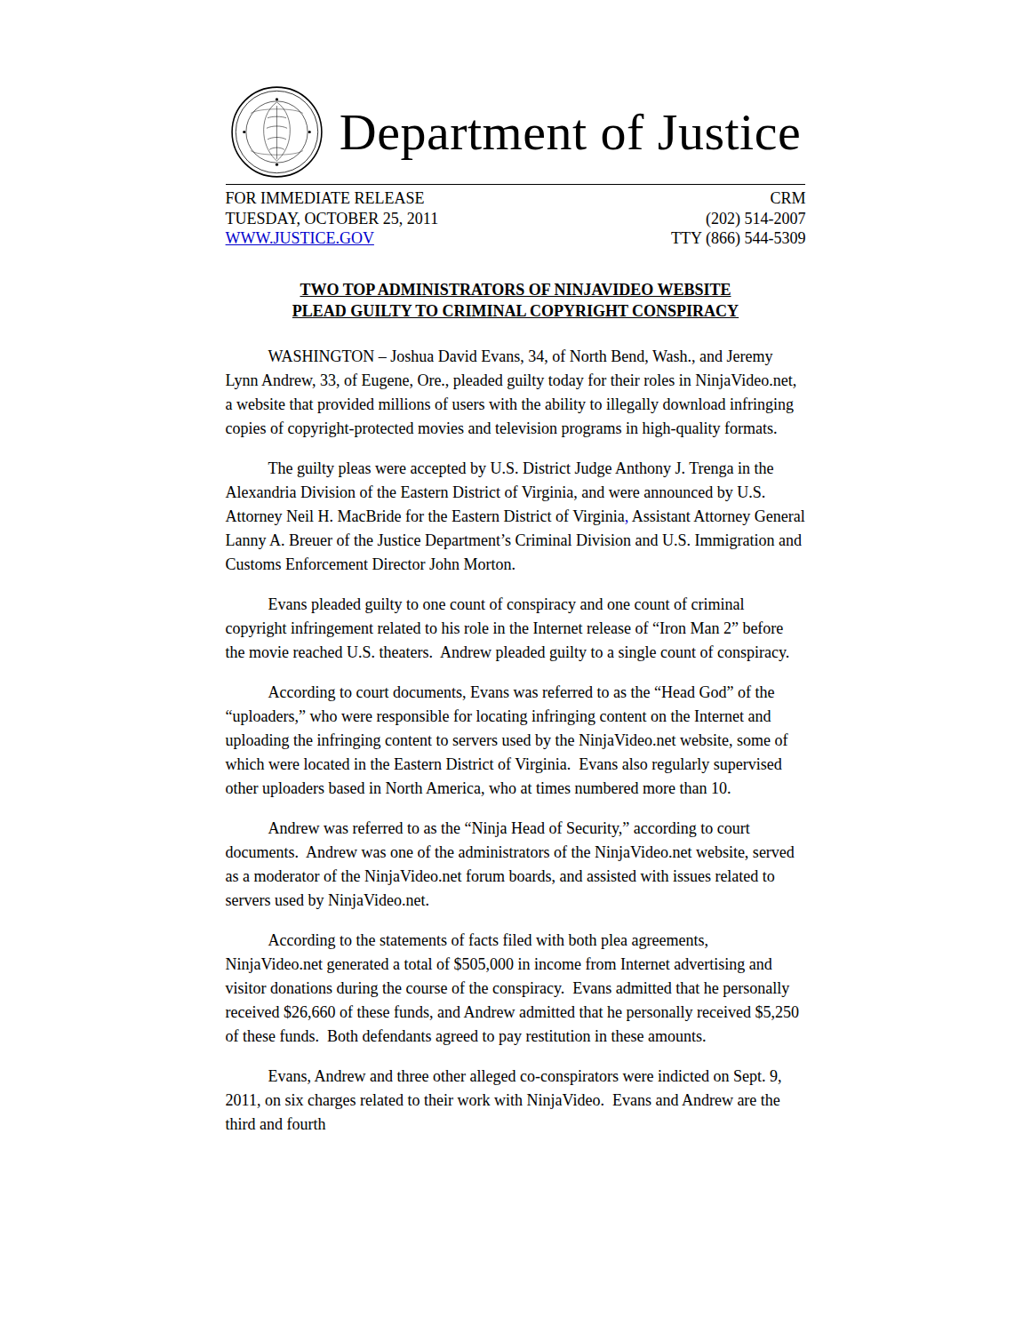Department of Justice
| FOR IMMEDIATE RELEASE | CRM |
| TUESDAY, OCTOBER 25, 2011 | (202) 514-2007 |
| WWW.JUSTICE.GOV | TTY (866) 544-5309 |
Two Top Administrators of NinjaVideo Website Plead Guilty to Criminal Copyright Conspiracy
WASHINGTON – Joshua David Evans, 34, of North Bend, Wash., and Jeremy Lynn Andrew, 33, of Eugene, Ore., pleaded guilty today for their roles in NinjaVideo.net, a website that provided millions of users with the ability to illegally download infringing copies of copyright-protected movies and television programs in high-quality formats.
The guilty pleas were accepted by U.S. District Judge Anthony J. Trenga in the Alexandria Division of the Eastern District of Virginia, and were announced by U.S. Attorney Neil H. MacBride for the Eastern District of Virginia, Assistant Attorney General Lanny A. Breuer of the Justice Department’s Criminal Division and U.S. Immigration and Customs Enforcement Director John Morton.
Evans pleaded guilty to one count of conspiracy and one count of criminal copyright infringement related to his role in the Internet release of “Iron Man 2” before the movie reached U.S. theaters. Andrew pleaded guilty to a single count of conspiracy.
According to court documents, Evans was referred to as the “Head God” of the “uploaders,” who were responsible for locating infringing content on the Internet and uploading the infringing content to servers used by the NinjaVideo.net website, some of which were located in the Eastern District of Virginia. Evans also regularly supervised other uploaders based in North America, who at times numbered more than 10.
Andrew was referred to as the “Ninja Head of Security,” according to court documents. Andrew was one of the administrators of the NinjaVideo.net website, served as a moderator of the NinjaVideo.net forum boards, and assisted with issues related to servers used by NinjaVideo.net.
According to the statements of facts filed with both plea agreements, NinjaVideo.net generated a total of $505,000 in income from Internet advertising and visitor donations during the course of the conspiracy. Evans admitted that he personally received $26,660 of these funds, and Andrew admitted that he personally received $5,250 of these funds. Both defendants agreed to pay restitution in these amounts.
Evans, Andrew and three other alleged co-conspirators were indicted on Sept. 9, 2011, on six charges related to their work with NinjaVideo. Evans and Andrew are the third and fourth